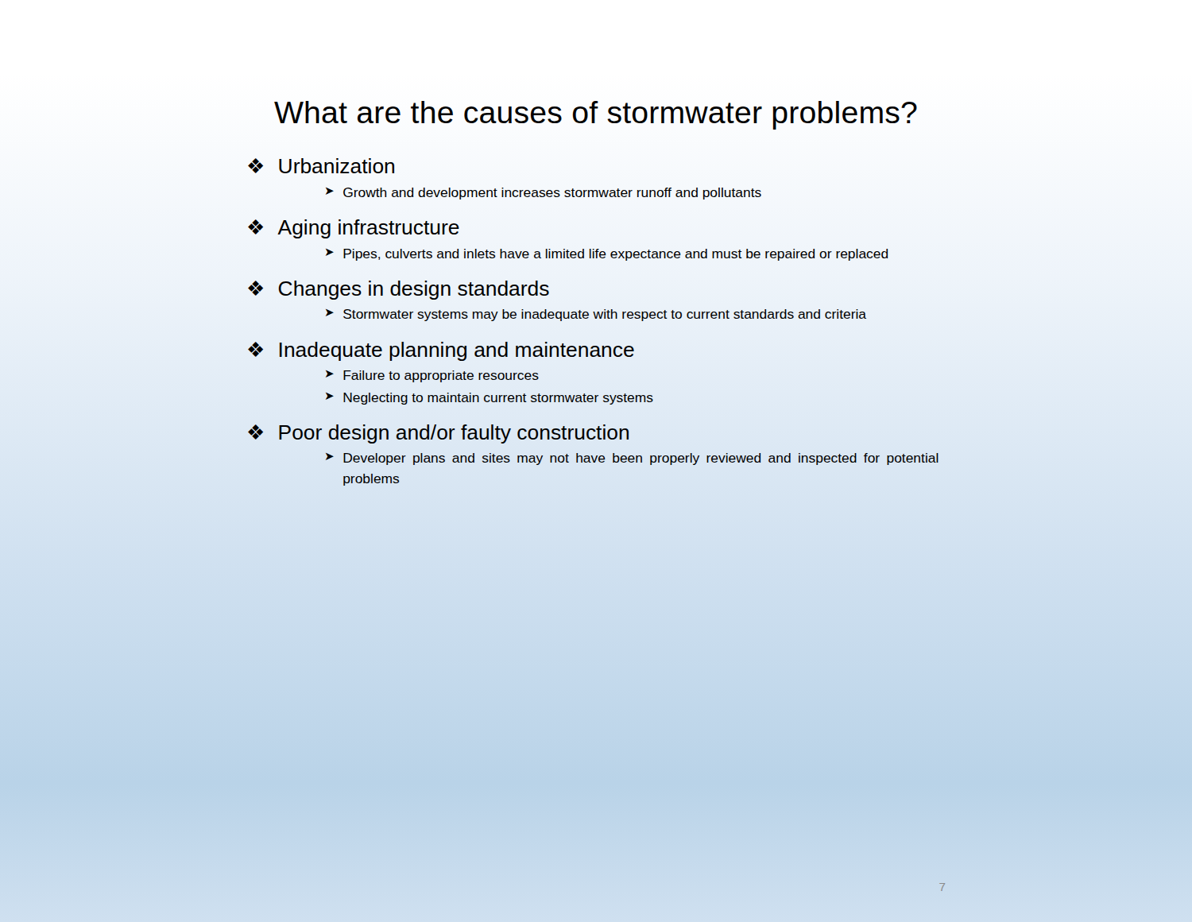What are the causes of stormwater problems?
Urbanization
Growth and development increases stormwater runoff and pollutants
Aging infrastructure
Pipes, culverts and inlets have a limited life expectance and must be repaired or replaced
Changes in design standards
Stormwater systems may be inadequate with respect to current standards and criteria
Inadequate planning and maintenance
Failure to appropriate resources
Neglecting to maintain current stormwater systems
Poor design and/or faulty construction
Developer plans and sites may not have been properly reviewed and inspected for potential problems
7